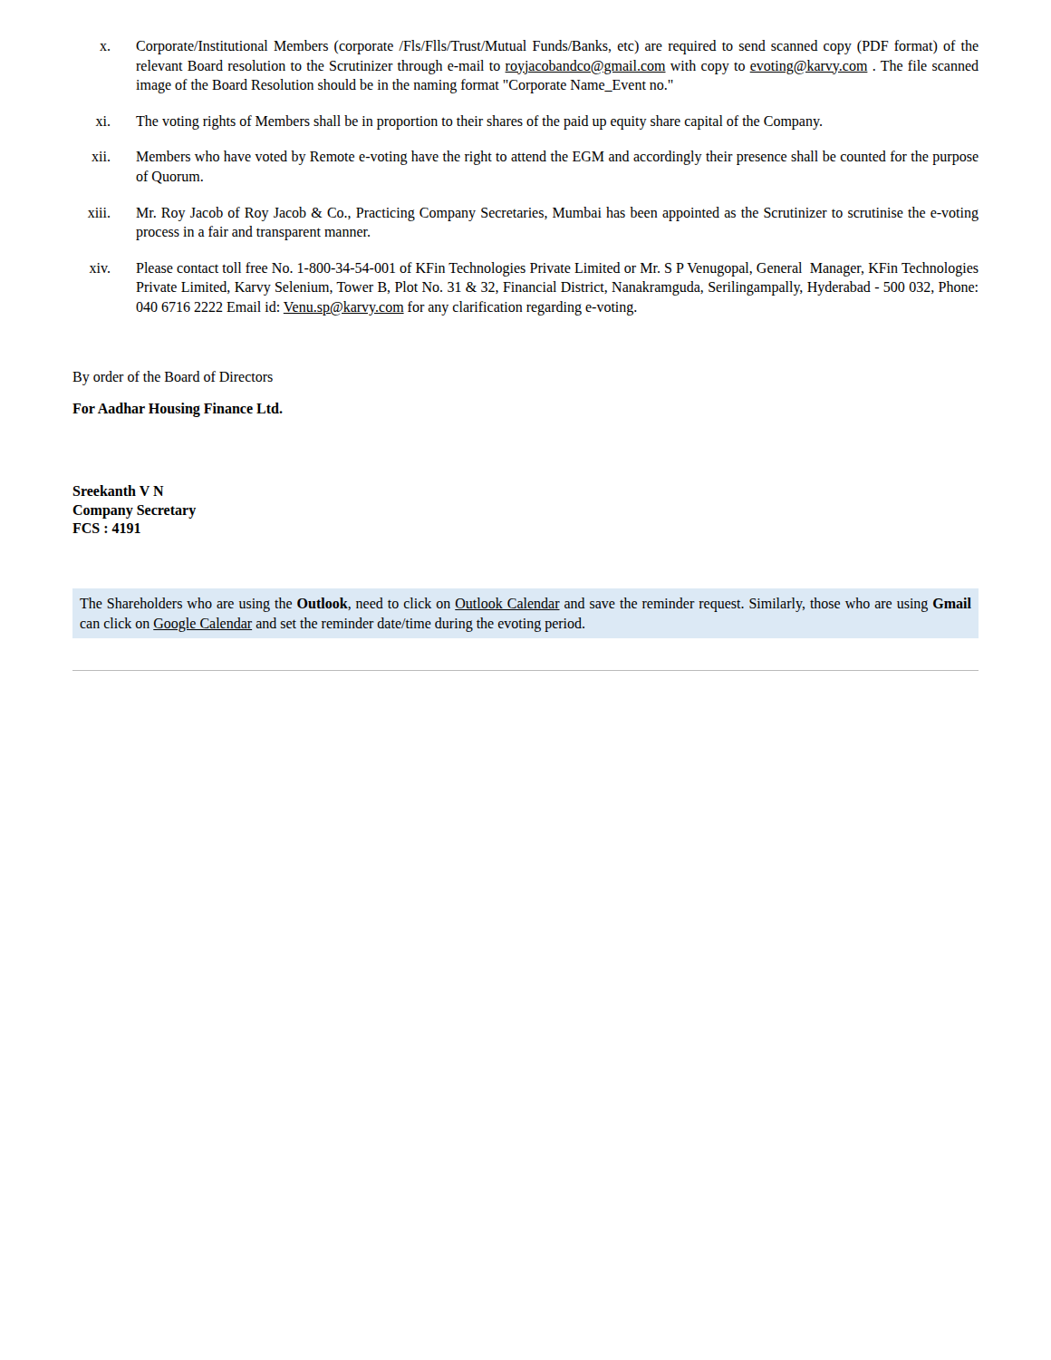x. Corporate/Institutional Members (corporate /Fls/Flls/Trust/Mutual Funds/Banks, etc) are required to send scanned copy (PDF format) of the relevant Board resolution to the Scrutinizer through e-mail to royjacobandco@gmail.com with copy to evoting@karvy.com . The file scanned image of the Board Resolution should be in the naming format "Corporate Name_Event no."
xi. The voting rights of Members shall be in proportion to their shares of the paid up equity share capital of the Company.
xii. Members who have voted by Remote e-voting have the right to attend the EGM and accordingly their presence shall be counted for the purpose of Quorum.
xiii. Mr. Roy Jacob of Roy Jacob & Co., Practicing Company Secretaries, Mumbai has been appointed as the Scrutinizer to scrutinise the e-voting process in a fair and transparent manner.
xiv. Please contact toll free No. 1-800-34-54-001 of KFin Technologies Private Limited or Mr. S P Venugopal, General Manager, KFin Technologies Private Limited, Karvy Selenium, Tower B, Plot No. 31 & 32, Financial District, Nanakramguda, Serilingampally, Hyderabad - 500 032, Phone: 040 6716 2222 Email id: Venu.sp@karvy.com for any clarification regarding e-voting.
By order of the Board of Directors
For Aadhar Housing Finance Ltd.
Sreekanth V N
Company Secretary
FCS : 4191
The Shareholders who are using the Outlook, need to click on Outlook Calendar and save the reminder request. Similarly, those who are using Gmail can click on Google Calendar and set the reminder date/time during the evoting period.